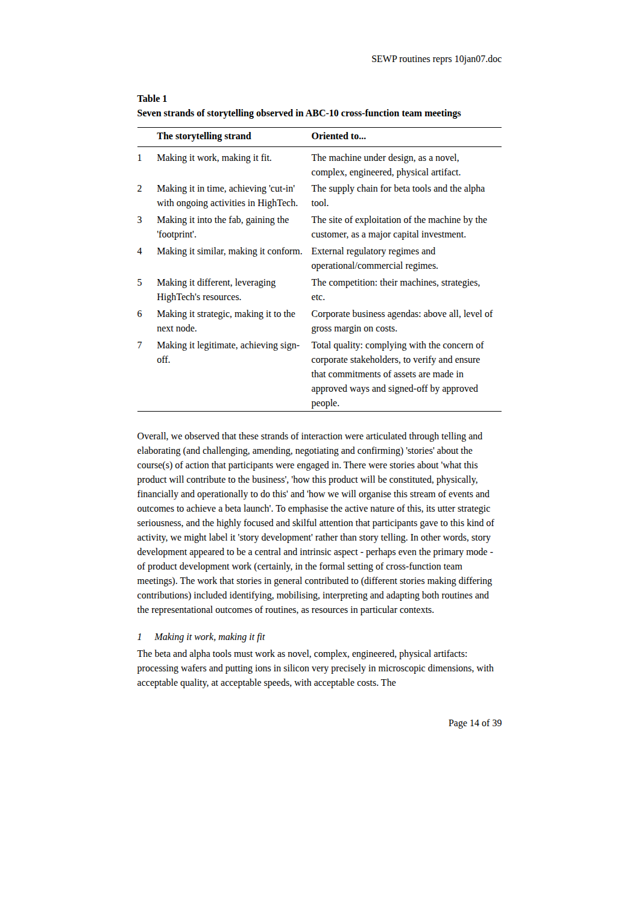SEWP routines reprs 10jan07.doc
Table 1 Seven strands of storytelling observed in ABC-10 cross-function team meetings
| | The storytelling strand | Oriented to... |
| --- | --- | --- |
| 1 | Making it work, making it fit. | The machine under design, as a novel, complex, engineered, physical artifact. |
| 2 | Making it in time, achieving 'cut-in' with ongoing activities in HighTech. | The supply chain for beta tools and the alpha tool. |
| 3 | Making it into the fab, gaining the 'footprint'. | The site of exploitation of the machine by the customer, as a major capital investment. |
| 4 | Making it similar, making it conform. | External regulatory regimes and operational/commercial regimes. |
| 5 | Making it different, leveraging HighTech's resources. | The competition: their machines, strategies, etc. |
| 6 | Making it strategic, making it to the next node. | Corporate business agendas: above all, level of gross margin on costs. |
| 7 | Making it legitimate, achieving sign-off. | Total quality: complying with the concern of corporate stakeholders, to verify and ensure that commitments of assets are made in approved ways and signed-off by approved people. |
Overall, we observed that these strands of interaction were articulated through telling and elaborating (and challenging, amending, negotiating and confirming) 'stories' about the course(s) of action that participants were engaged in. There were stories about 'what this product will contribute to the business', 'how this product will be constituted, physically, financially and operationally to do this' and 'how we will organise this stream of events and outcomes to achieve a beta launch'. To emphasise the active nature of this, its utter strategic seriousness, and the highly focused and skilful attention that participants gave to this kind of activity, we might label it 'story development' rather than story telling. In other words, story development appeared to be a central and intrinsic aspect - perhaps even the primary mode - of product development work (certainly, in the formal setting of cross-function team meetings). The work that stories in general contributed to (different stories making differing contributions) included identifying, mobilising, interpreting and adapting both routines and the representational outcomes of routines, as resources in particular contexts.
1 Making it work, making it fit
The beta and alpha tools must work as novel, complex, engineered, physical artifacts: processing wafers and putting ions in silicon very precisely in microscopic dimensions, with acceptable quality, at acceptable speeds, with acceptable costs. The
Page 14 of 39